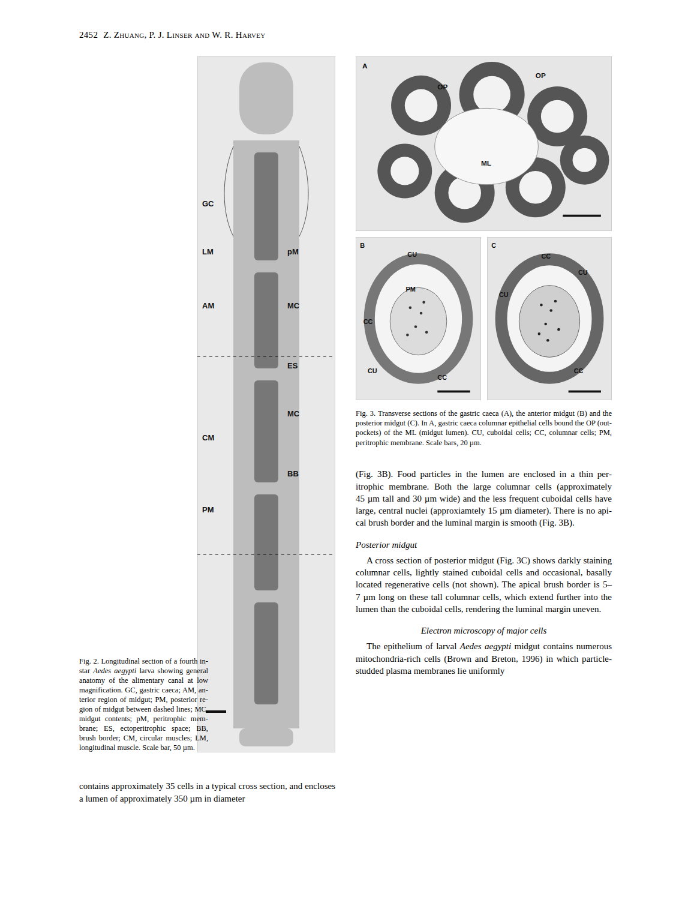2452 Z. Zhuang, P. J. Linser and W. R. Harvey
Fig. 2. Longitudinal section of a fourth instar Aedes aegypti larva showing general anatomy of the alimentary canal at low magnification. GC, gastric caeca; AM, anterior region of midgut; PM, posterior region of midgut between dashed lines; MC, midgut contents; pM, peritrophic membrane; ES, ectoperitrophic space; BB, brush border; CM, circular muscles; LM, longitudinal muscle. Scale bar, 50 µm.
Fig. 3. Transverse sections of the gastric caeca (A), the anterior midgut (B) and the posterior midgut (C). In A, gastric caeca columnar epithelial cells bound the OP (outpockets) of the ML (midgut lumen). CU, cuboidal cells; CC, columnar cells; PM, peritrophic membrane. Scale bars, 20 µm.
(Fig. 3B). Food particles in the lumen are enclosed in a thin peritrophic membrane. Both the large columnar cells (approximately 45 µm tall and 30 µm wide) and the less frequent cuboidal cells have large, central nuclei (approxiamtely 15 µm diameter). There is no apical brush border and the luminal margin is smooth (Fig. 3B).
Posterior midgut
A cross section of posterior midgut (Fig. 3C) shows darkly staining columnar cells, lightly stained cuboidal cells and occasional, basally located regenerative cells (not shown). The apical brush border is 5–7 µm long on these tall columnar cells, which extend further into the lumen than the cuboidal cells, rendering the luminal margin uneven.
Electron microscopy of major cells
The epithelium of larval Aedes aegypti midgut contains numerous mitochondria-rich cells (Brown and Breton, 1996) in which particle-studded plasma membranes lie uniformly
contains approximately 35 cells in a typical cross section, and encloses a lumen of approximately 350 µm in diameter